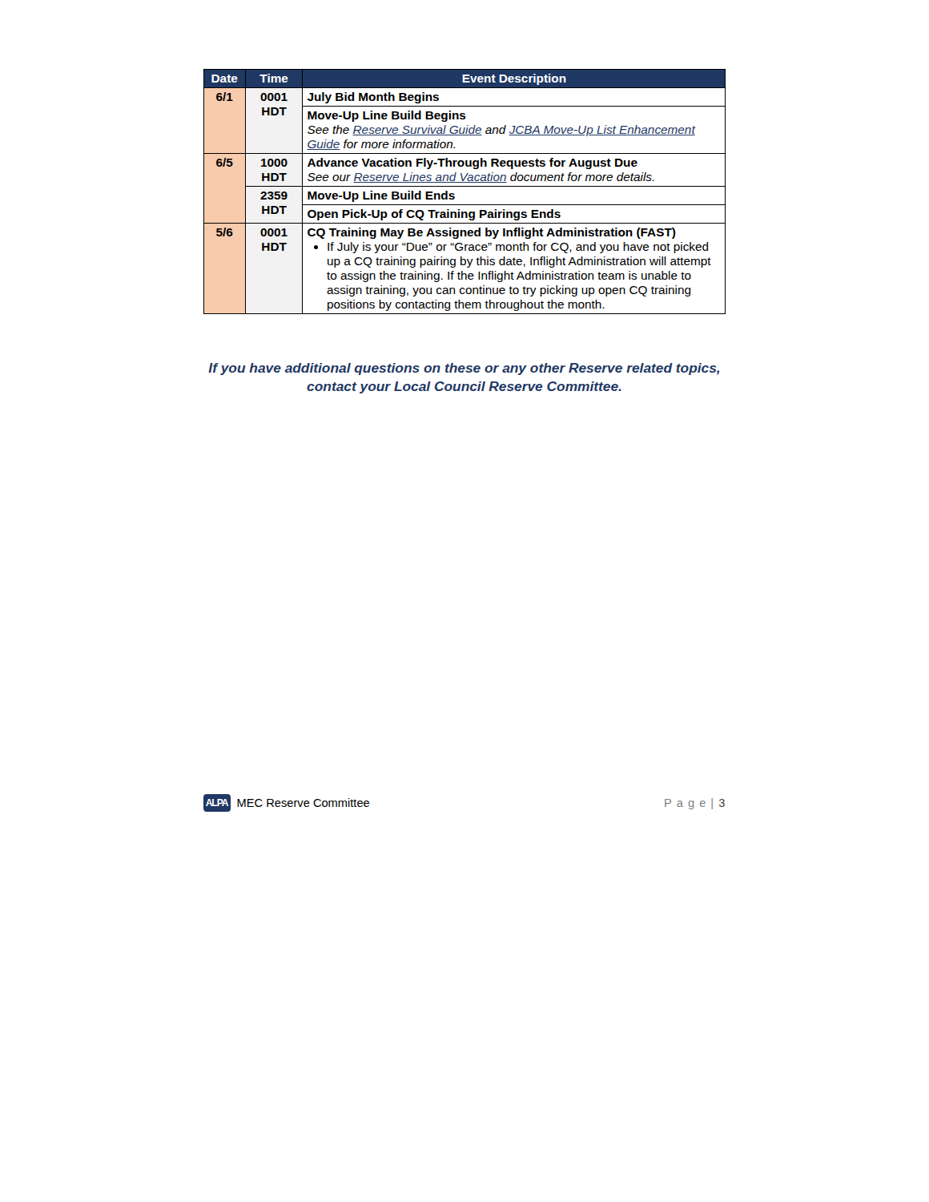| Date | Time | Event Description |
| --- | --- | --- |
| 6/1 | 0001 HDT | July Bid Month Begins |
| Move-Up Line Build Begins See the Reserve Survival Guide and JCBA Move-Up List Enhancement Guide for more information. |
| 6/5 | 1000 HDT | Advance Vacation Fly-Through Requests for August Due See our Reserve Lines and Vacation document for more details. |
| 2359 HDT | Move-Up Line Build Ends |
| Open Pick-Up of CQ Training Pairings Ends |
| 5/6 | 0001 HDT | CQ Training May Be Assigned by Inflight Administration (FAST) If July is your “Due” or “Grace” month for CQ, and you have not picked up a CQ training pairing by this date, Inflight Administration will attempt to assign the training. If the Inflight Administration team is unable to assign training, you can continue to try picking up open CQ training positions by contacting them throughout the month. |
If you have additional questions on these or any other Reserve related topics, contact your Local Council Reserve Committee.
ALPA
MEC Reserve Committee
P a g e | 3